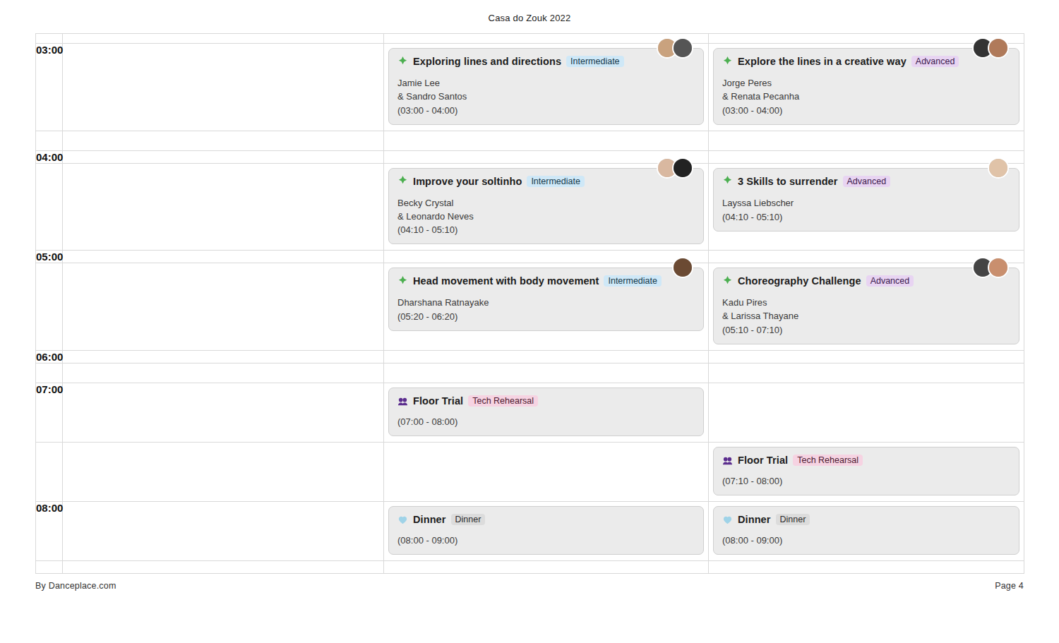Casa do Zouk 2022
| 03:00 | | Exploring lines and directions Intermediate Jamie Lee & Sandro Santos (03:00 - 04:00) | Explore the lines in a creative way Advanced Jorge Peres & Renata Pecanha (03:00 - 04:00) |
| 04:00 | | | |
| | | Improve your soltinho Intermediate Becky Crystal & Leonardo Neves (04:10 - 05:10) | 3 Skills to surrender Advanced Layssa Liebscher (04:10 - 05:10) |
| 05:00 | | | |
| | | Head movement with body movement Intermediate Dharshana Ratnayake (05:20 - 06:20) | Choreography Challenge Advanced Kadu Pires & Larissa Thayane (05:10 - 07:10) |
| 06:00 | | | |
| 07:00 | | Floor Trial Tech Rehearsal (07:00 - 08:00) | |
| | | | Floor Trial Tech Rehearsal (07:10 - 08:00) |
| 08:00 | | Dinner Dinner (08:00 - 09:00) | Dinner Dinner (08:00 - 09:00) |
By Danceplace.com
Page 4